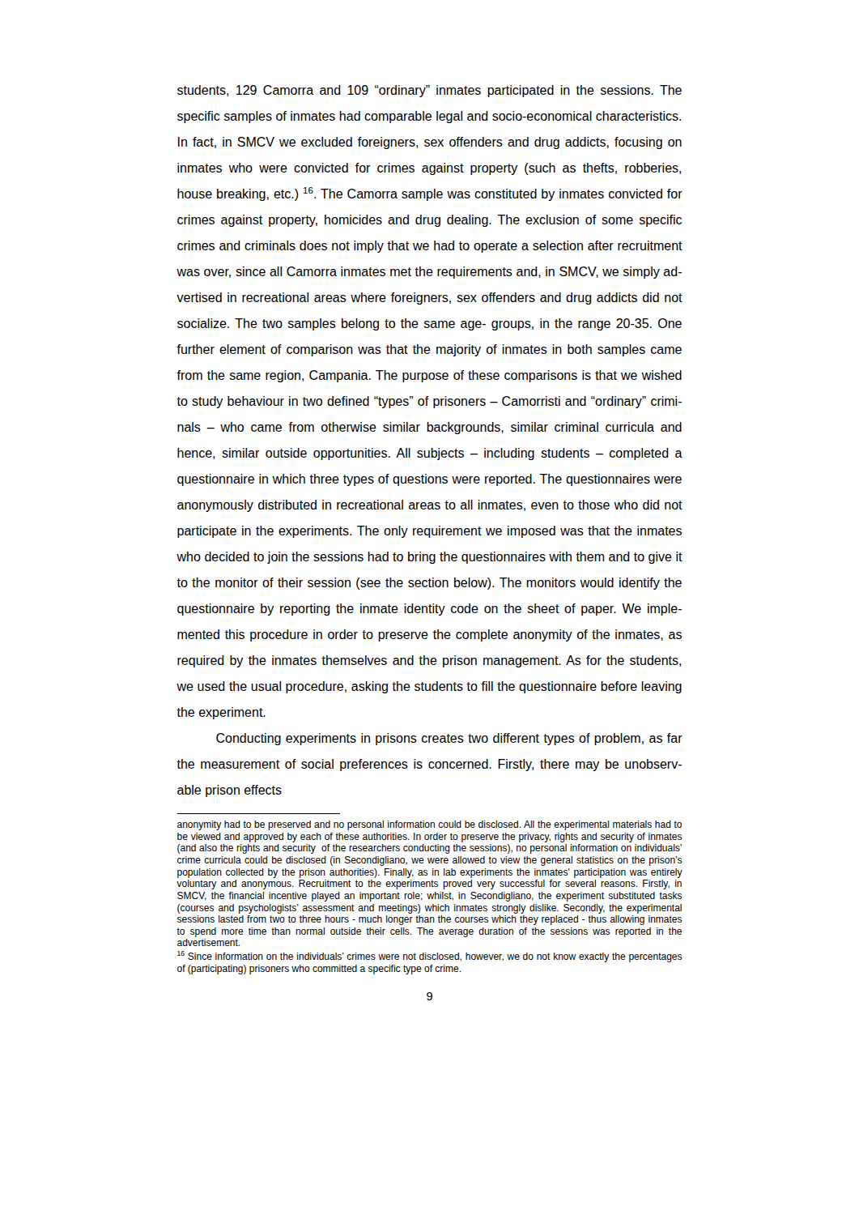students, 129 Camorra and 109 “ordinary” inmates participated in the sessions. The specific samples of inmates had comparable legal and socio-economical characteristics. In fact, in SMCV we excluded foreigners, sex offenders and drug addicts, focusing on inmates who were convicted for crimes against property (such as thefts, robberies, house breaking, etc.) 16. The Camorra sample was constituted by inmates convicted for crimes against property, homicides and drug dealing. The exclusion of some specific crimes and criminals does not imply that we had to operate a selection after recruitment was over, since all Camorra inmates met the requirements and, in SMCV, we simply advertised in recreational areas where foreigners, sex offenders and drug addicts did not socialize. The two samples belong to the same age- groups, in the range 20-35. One further element of comparison was that the majority of inmates in both samples came from the same region, Campania. The purpose of these comparisons is that we wished to study behaviour in two defined “types” of prisoners – Camorristi and “ordinary” criminals – who came from otherwise similar backgrounds, similar criminal curricula and hence, similar outside opportunities. All subjects – including students – completed a questionnaire in which three types of questions were reported. The questionnaires were anonymously distributed in recreational areas to all inmates, even to those who did not participate in the experiments. The only requirement we imposed was that the inmates who decided to join the sessions had to bring the questionnaires with them and to give it to the monitor of their session (see the section below). The monitors would identify the questionnaire by reporting the inmate identity code on the sheet of paper. We implemented this procedure in order to preserve the complete anonymity of the inmates, as required by the inmates themselves and the prison management. As for the students, we used the usual procedure, asking the students to fill the questionnaire before leaving the experiment.
Conducting experiments in prisons creates two different types of problem, as far the measurement of social preferences is concerned. Firstly, there may be unobservable prison effects
anonymity had to be preserved and no personal information could be disclosed. All the experimental materials had to be viewed and approved by each of these authorities. In order to preserve the privacy, rights and security of inmates (and also the rights and security of the researchers conducting the sessions), no personal information on individuals’ crime curricula could be disclosed (in Secondigliano, we were allowed to view the general statistics on the prison’s population collected by the prison authorities). Finally, as in lab experiments the inmates' participation was entirely voluntary and anonymous. Recruitment to the experiments proved very successful for several reasons. Firstly, in SMCV, the financial incentive played an important role; whilst, in Secondigliano, the experiment substituted tasks (courses and psychologists’ assessment and meetings) which inmates strongly dislike. Secondly, the experimental sessions lasted from two to three hours - much longer than the courses which they replaced - thus allowing inmates to spend more time than normal outside their cells. The average duration of the sessions was reported in the advertisement.
16 Since information on the individuals’ crimes were not disclosed, however, we do not know exactly the percentages of (participating) prisoners who committed a specific type of crime.
9